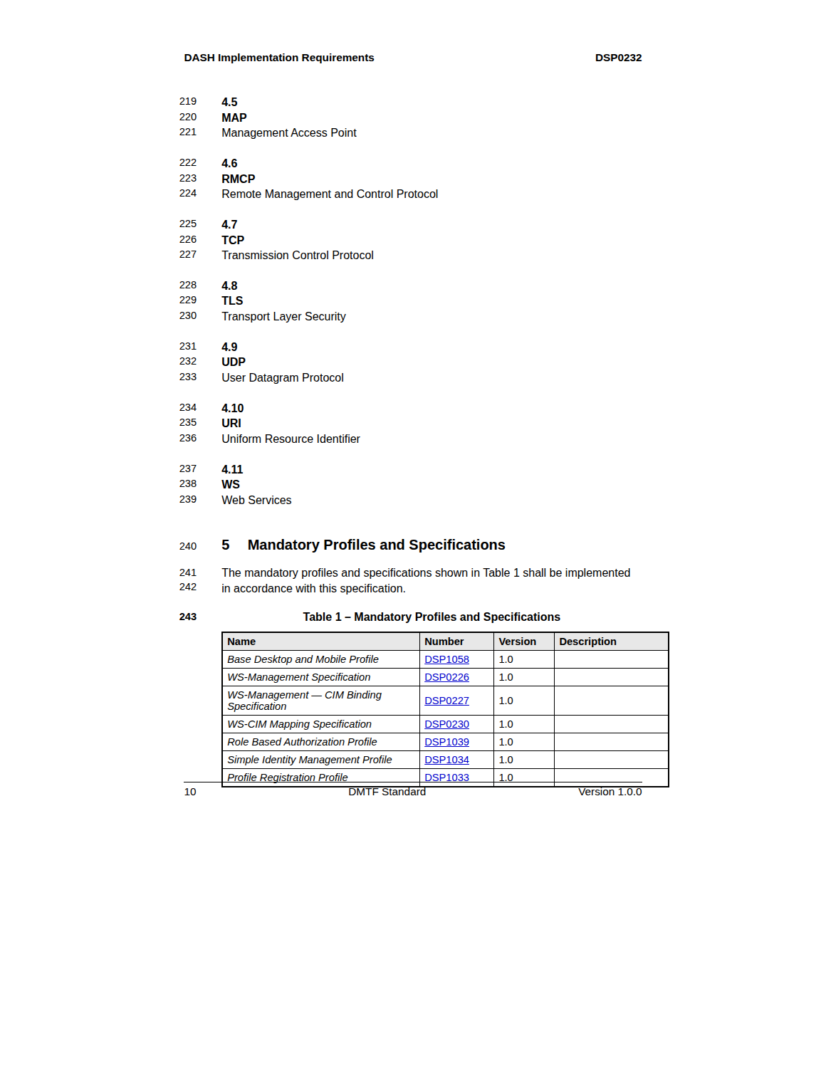DASH Implementation Requirements DSP0232
2194.5
220 MAP
221 Management Access Point
2224.6
223 RMCP
224 Remote Management and Control Protocol
2254.7
226 TCP
227 Transmission Control Protocol
2284.8
229 TLS
230 Transport Layer Security
2314.9
232 UDP
233 User Datagram Protocol
2344.10
235 URI
236 Uniform Resource Identifier
2374.11
238 WS
239 Web Services
2405 Mandatory Profiles and Specifications
241 242 The mandatory profiles and specifications shown in Table 1 shall be implemented in accordance with this specification.
243 Table 1 – Mandatory Profiles and Specifications
| Name | Number | Version | Description |
| --- | --- | --- | --- |
| Base Desktop and Mobile Profile | DSP1058 | 1.0 | |
| WS-Management Specification | DSP0226 | 1.0 | |
| WS-Management — CIM Binding Specification | DSP0227 | 1.0 | |
| WS-CIM Mapping Specification | DSP0230 | 1.0 | |
| Role Based Authorization Profile | DSP1039 | 1.0 | |
| Simple Identity Management Profile | DSP1034 | 1.0 | |
| Profile Registration Profile | DSP1033 | 1.0 | |
10 DMTF Standard Version 1.0.0